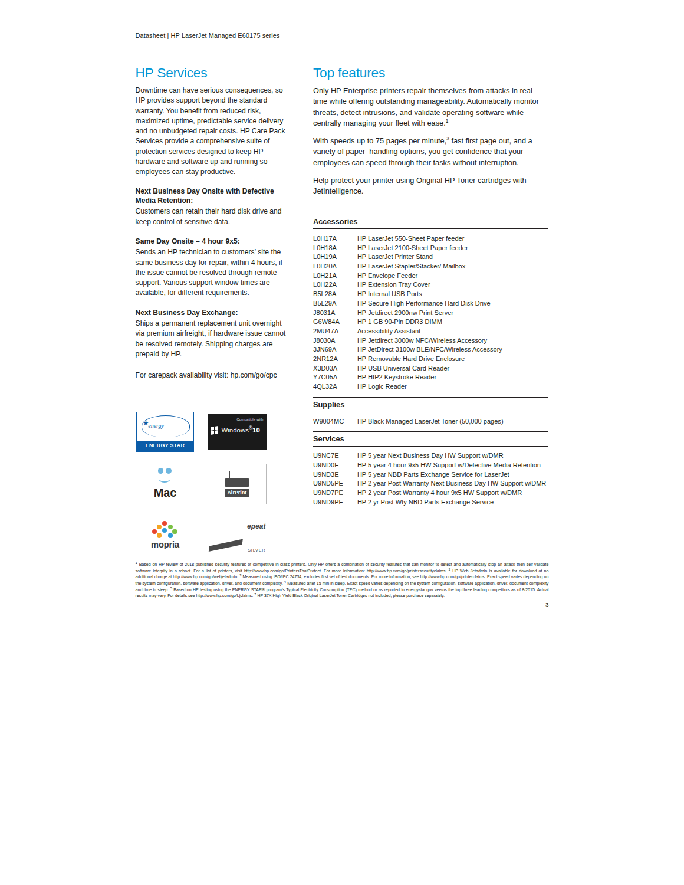Datasheet | HP LaserJet Managed E60175 series
HP Services
Downtime can have serious consequences, so HP provides support beyond the standard warranty. You benefit from reduced risk, maximized uptime, predictable service delivery and no unbudgeted repair costs. HP Care Pack Services provide a comprehensive suite of protection services designed to keep HP hardware and software up and running so employees can stay productive.
Next Business Day Onsite with Defective Media Retention:
Customers can retain their hard disk drive and keep control of sensitive data.
Same Day Onsite – 4 hour 9x5:
Sends an HP technician to customers’ site the same business day for repair, within 4 hours, if the issue cannot be resolved through remote support. Various support window times are available, for different requirements.
Next Business Day Exchange:
Ships a permanent replacement unit overnight via premium airfreight, if hardware issue cannot be resolved remotely. Shipping charges are prepaid by HP.
For carepack availability visit: hp.com/go/cpc
★
energy
ENERGY STAR
Compatible with
Windows®10
Mac
AirPrint
mopria
epeat
SILVER
Top features
Only HP Enterprise printers repair themselves from attacks in real time while offering outstanding manageability. Automatically monitor threats, detect intrusions, and validate operating software while centrally managing your fleet with ease.1
With speeds up to 75 pages per minute,3 fast first page out, and a variety of paper–handling options, you get confidence that your employees can speed through their tasks without interruption.
Help protect your printer using Original HP Toner cartridges with JetIntelligence.
Accessories
| L0H17A | HP LaserJet 550-Sheet Paper feeder |
| L0H18A | HP LaserJet 2100-Sheet Paper feeder |
| L0H19A | HP LaserJet Printer Stand |
| L0H20A | HP LaserJet Stapler/Stacker/ Mailbox |
| L0H21A | HP Envelope Feeder |
| L0H22A | HP Extension Tray Cover |
| B5L28A | HP Internal USB Ports |
| B5L29A | HP Secure High Performance Hard Disk Drive |
| J8031A | HP Jetdirect 2900nw Print Server |
| G6W84A | HP 1 GB 90-Pin DDR3 DIMM |
| 2MU47A | Accessibility Assistant |
| J8030A | HP Jetdirect 3000w NFC/Wireless Accessory |
| 3JN69A | HP JetDirect 3100w BLE/NFC/Wireless Accessory |
| 2NR12A | HP Removable Hard Drive Enclosure |
| X3D03A | HP USB Universal Card Reader |
| Y7C05A | HP HIP2 Keystroke Reader |
| 4QL32A | HP Logic Reader |
Supplies
W9004MCHP Black Managed LaserJet Toner (50,000 pages)
Services
| U9NC7E | HP 5 year Next Business Day HW Support w/DMR |
| U9ND0E | HP 5 year 4 hour 9x5 HW Support w/Defective Media Retention |
| U9ND3E | HP 5 year NBD Parts Exchange Service for LaserJet |
| U9ND5PE | HP 2 year Post Warranty Next Business Day HW Support w/DMR |
| U9ND7PE | HP 2 year Post Warranty 4 hour 9x5 HW Support w/DMR |
| U9ND9PE | HP 2 yr Post Wty NBD Parts Exchange Service |
1 Based on HP review of 2018 published security features of competitive in-class printers. Only HP offers a combination of security features that can monitor to detect and automatically stop an attack then self-validate software integrity in a reboot. For a list of printers, visit http://www.hp.com/go/PrintersThatProtect. For more information: http://www.hp.com/go/printersecurityclaims. 2 HP Web Jetadmin is available for download at no additional charge at http://www.hp.com/go/webjetadmin. 3 Measured using ISO/IEC 24734, excludes first set of test documents. For more information, see http://www.hp.com/go/printerclaims. Exact speed varies depending on the system configuration, software application, driver, and document complexity. 4 Measured after 15 min in sleep. Exact speed varies depending on the system configuration, software application, driver, document complexity and time in sleep. 5 Based on HP testing using the ENERGY STAR® program’s Typical Electricity Consumption (TEC) method or as reported in energystar.gov versus the top three leading competitors as of 8/2015. Actual results may vary. For details see http://www.hp.com/go/Ljclaims. 7 HP 37X High Yield Black Original LaserJet Toner Cartridges not included; please purchase separately.
3